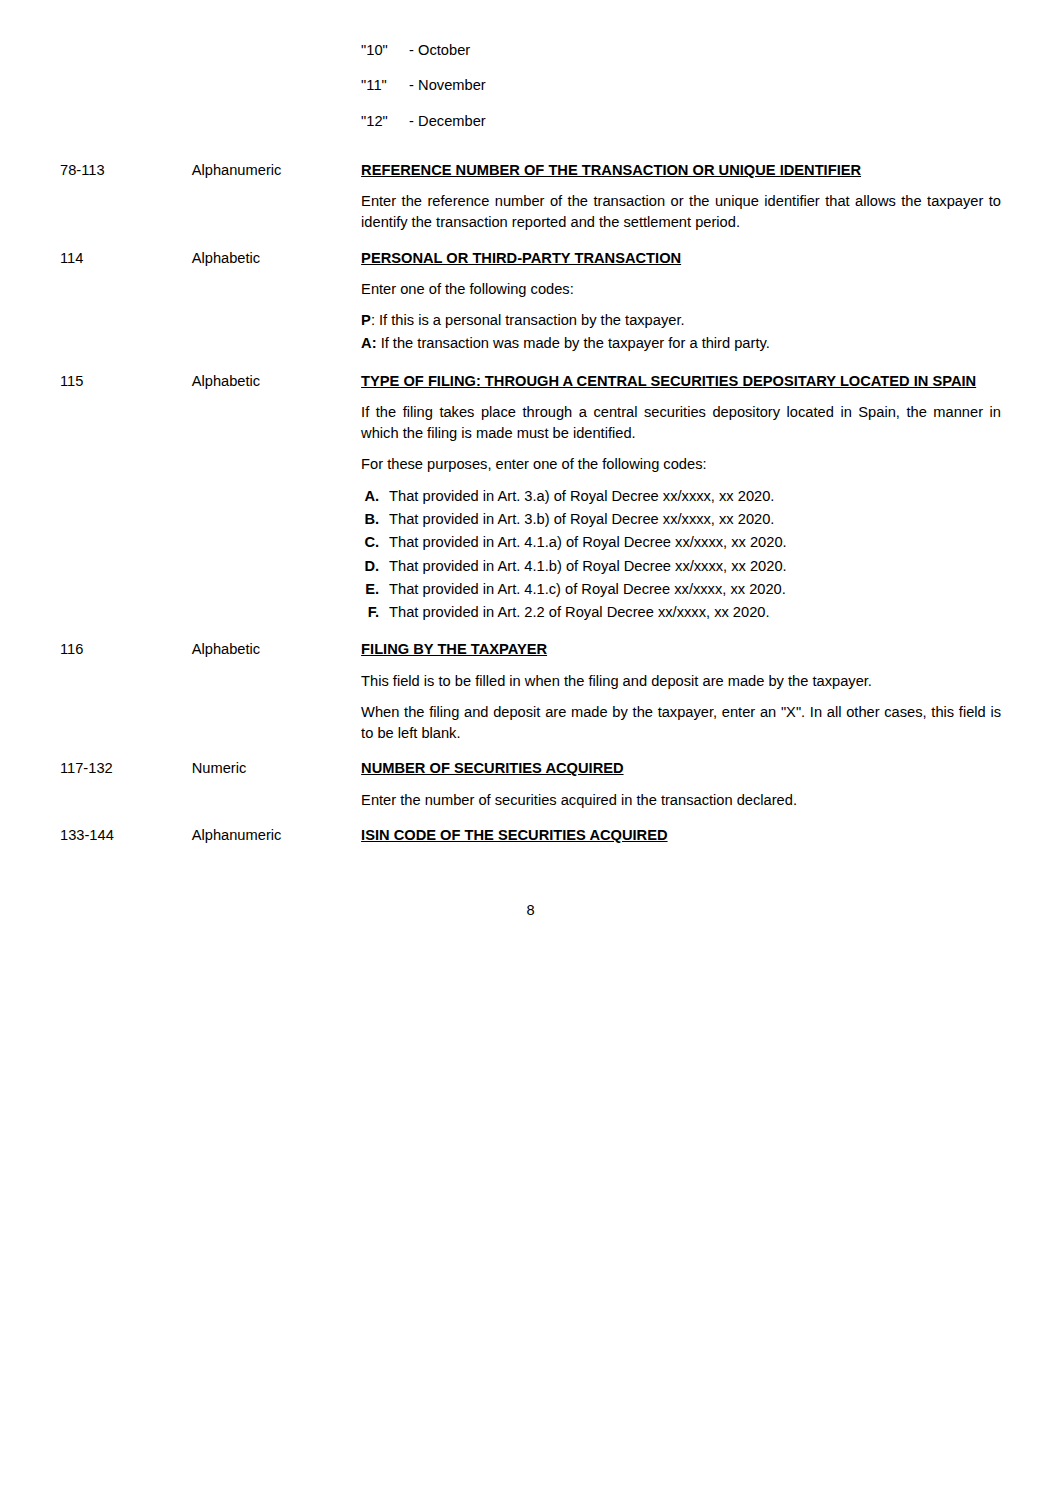| | | "10" - October "11" - November "12" - December |
| 78-113 | Alphanumeric | Reference number of the transaction or unique identifier Enter the reference number of the transaction or the unique identifier that allows the taxpayer to identify the transaction reported and the settlement period. |
| 114 | Alphabetic | Personal or third-party transaction Enter one of the following codes: P : If this is a personal transaction by the taxpayer. A: If the transaction was made by the taxpayer for a third party. |
| 115 | Alphabetic | Type of filing: through a central securities depositary located in Spain If the filing takes place through a central securities depository located in Spain, the manner in which the filing is made must be identified. For these purposes, enter one of the following codes: That provided in Art. 3.a) of Royal Decree xx/xxxx, xx 2020. That provided in Art. 3.b) of Royal Decree xx/xxxx, xx 2020. That provided in Art. 4.1.a) of Royal Decree xx/xxxx, xx 2020. That provided in Art. 4.1.b) of Royal Decree xx/xxxx, xx 2020. That provided in Art. 4.1.c) of Royal Decree xx/xxxx, xx 2020. That provided in Art. 2.2 of Royal Decree xx/xxxx, xx 2020. |
| 116 | Alphabetic | Filing by the taxpayer This field is to be filled in when the filing and deposit are made by the taxpayer. When the filing and deposit are made by the taxpayer, enter an "X". In all other cases, this field is to be left blank. |
| 117-132 | Numeric | Number of securities acquired Enter the number of securities acquired in the transaction declared. |
| 133-144 | Alphanumeric | ISIN code of the securities acquired |
8